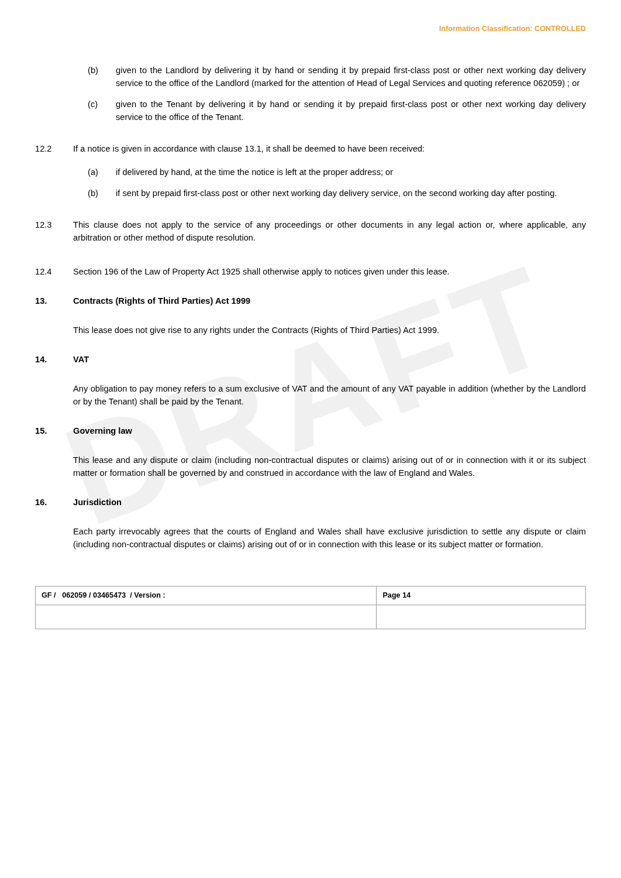DRAFT
Information Classification: CONTROLLED
(b)
given to the Landlord by delivering it by hand or sending it by prepaid first-class post or other next working day delivery service to the office of the Landlord (marked for the attention of Head of Legal Services and quoting reference 062059) ; or
(c)
given to the Tenant by delivering it by hand or sending it by prepaid first-class post or other next working day delivery service to the office of the Tenant.
12.2
If a notice is given in accordance with clause 13.1, it shall be deemed to have been received:
(a)
if delivered by hand, at the time the notice is left at the proper address; or
(b)
if sent by prepaid first-class post or other next working day delivery service, on the second working day after posting.
12.3
This clause does not apply to the service of any proceedings or other documents in any legal action or, where applicable, any arbitration or other method of dispute resolution.
12.4
Section 196 of the Law of Property Act 1925 shall otherwise apply to notices given under this lease.
13.
Contracts (Rights of Third Parties) Act 1999
This lease does not give rise to any rights under the Contracts (Rights of Third Parties) Act 1999.
14.
VAT
Any obligation to pay money refers to a sum exclusive of VAT and the amount of any VAT payable in addition (whether by the Landlord or by the Tenant) shall be paid by the Tenant.
15.
Governing law
This lease and any dispute or claim (including non-contractual disputes or claims) arising out of or in connection with it or its subject matter or formation shall be governed by and construed in accordance with the law of England and Wales.
16.
Jurisdiction
Each party irrevocably agrees that the courts of England and Wales shall have exclusive jurisdiction to settle any dispute or claim (including non-contractual disputes or claims) arising out of or in connection with this lease or its subject matter or formation.
| GF / 062059 / 03465473 / Version : | Page 14 |